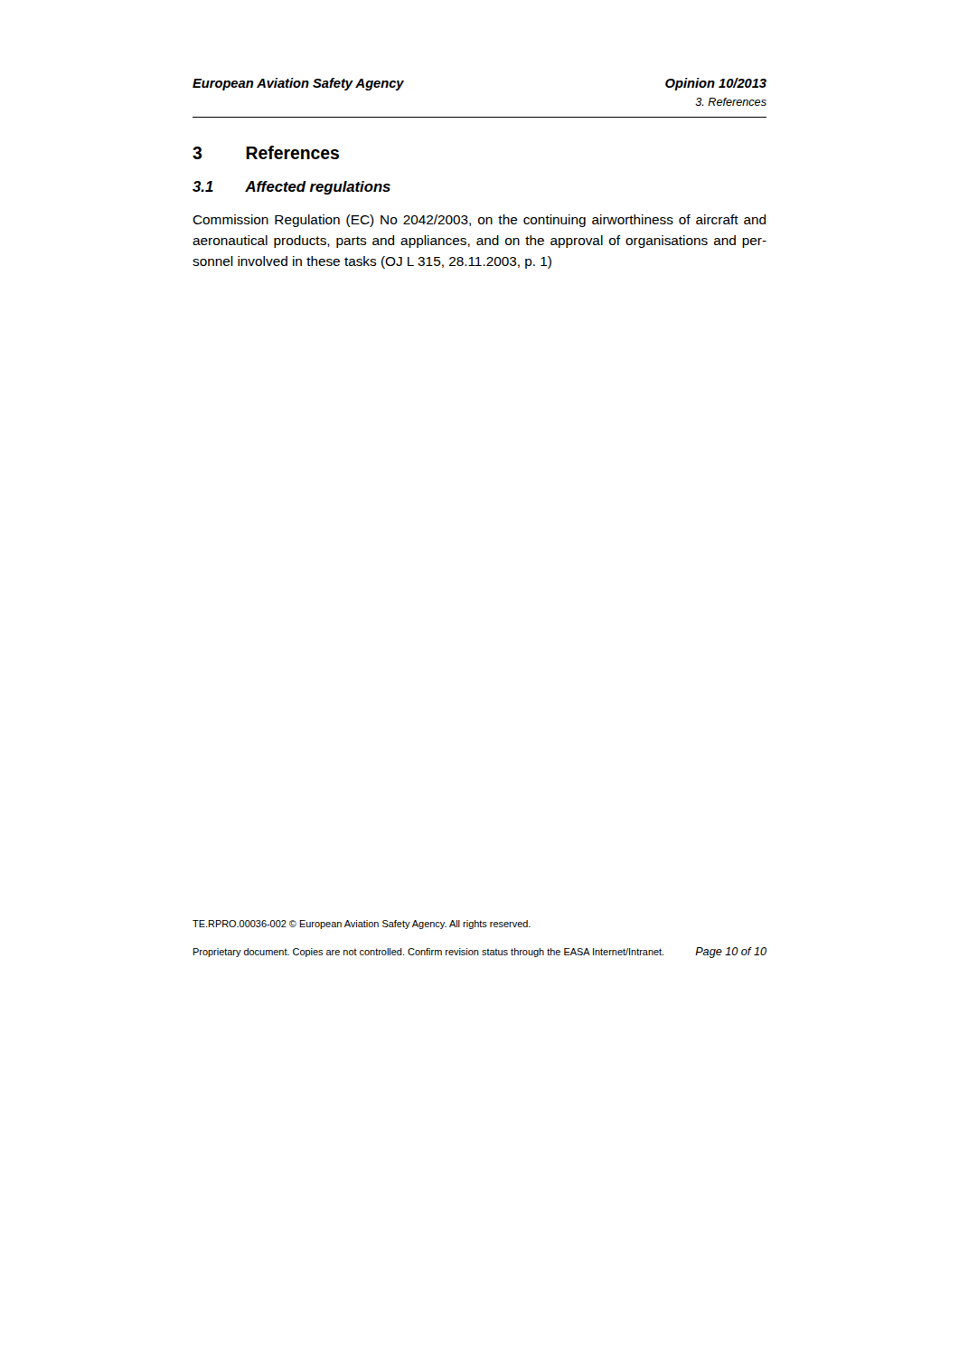European Aviation Safety Agency
Opinion 10/2013
3. References
3 References
3.1 Affected regulations
Commission Regulation (EC) No 2042/2003, on the continuing airworthiness of aircraft and aeronautical products, parts and appliances, and on the approval of organisations and personnel involved in these tasks (OJ L 315, 28.11.2003, p. 1)
TE.RPRO.00036-002 © European Aviation Safety Agency. All rights reserved.
Proprietary document. Copies are not controlled. Confirm revision status through the EASA Internet/Intranet. Page 10 of 10